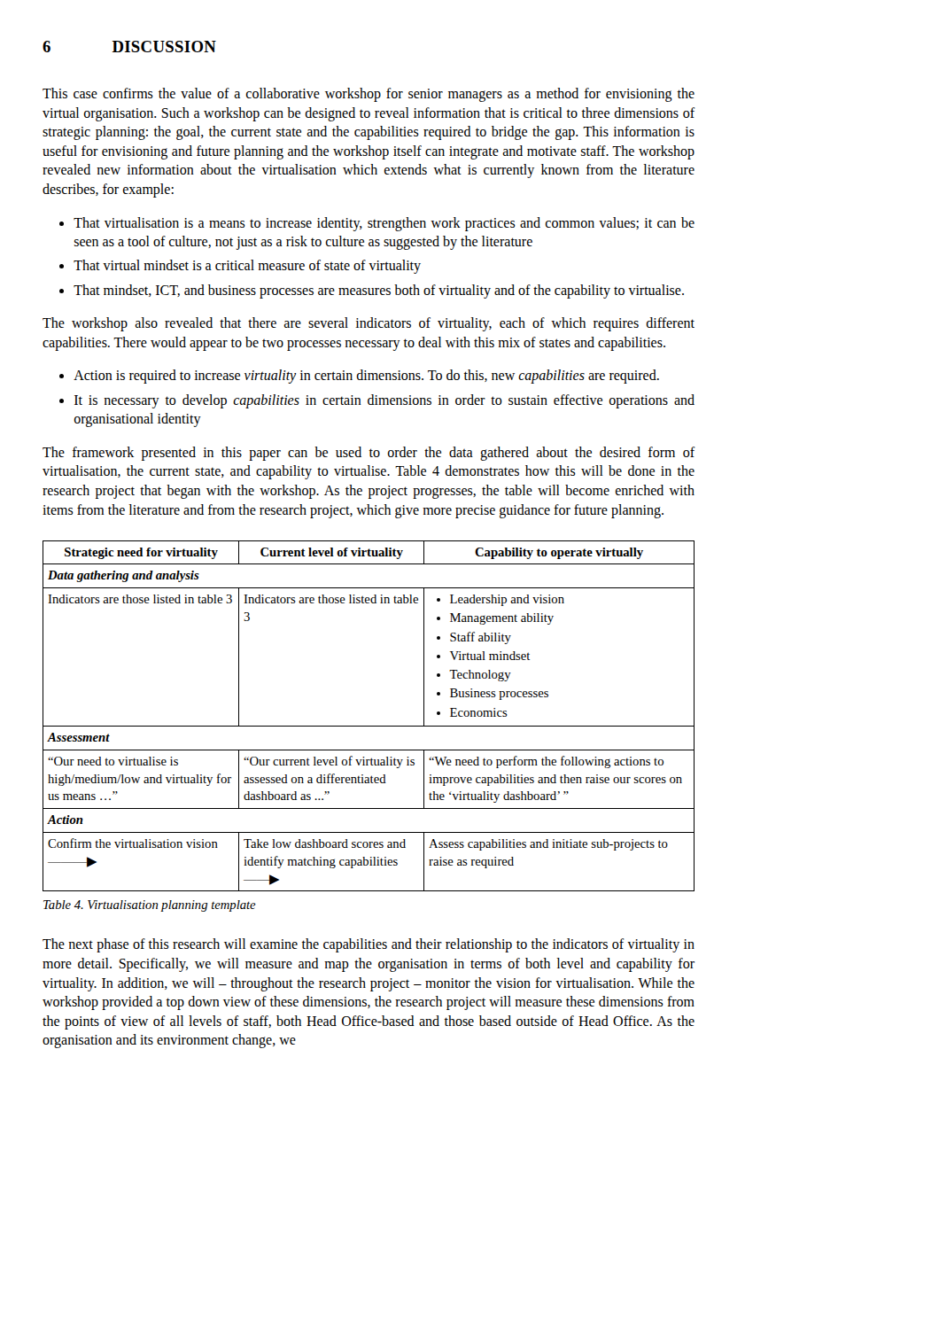6 DISCUSSION
This case confirms the value of a collaborative workshop for senior managers as a method for envisioning the virtual organisation. Such a workshop can be designed to reveal information that is critical to three dimensions of strategic planning: the goal, the current state and the capabilities required to bridge the gap. This information is useful for envisioning and future planning and the workshop itself can integrate and motivate staff. The workshop revealed new information about the virtualisation which extends what is currently known from the literature describes, for example:
That virtualisation is a means to increase identity, strengthen work practices and common values; it can be seen as a tool of culture, not just as a risk to culture as suggested by the literature
That virtual mindset is a critical measure of state of virtuality
That mindset, ICT, and business processes are measures both of virtuality and of the capability to virtualise.
The workshop also revealed that there are several indicators of virtuality, each of which requires different capabilities. There would appear to be two processes necessary to deal with this mix of states and capabilities.
Action is required to increase virtuality in certain dimensions. To do this, new capabilities are required.
It is necessary to develop capabilities in certain dimensions in order to sustain effective operations and organisational identity
The framework presented in this paper can be used to order the data gathered about the desired form of virtualisation, the current state, and capability to virtualise. Table 4 demonstrates how this will be done in the research project that began with the workshop. As the project progresses, the table will become enriched with items from the literature and from the research project, which give more precise guidance for future planning.
| Strategic need for virtuality | Current level of virtuality | Capability to operate virtually |
| --- | --- | --- |
| Data gathering and analysis | | |
| Indicators are those listed in table 3 | Indicators are those listed in table 3 | Leadership and vision Management ability Staff ability Virtual mindset Technology Business processes Economics |
| Assessment | | |
| “Our need to virtualise is high/medium/low and virtuality for us means …” | “Our current level of virtuality is assessed on a differentiated dashboard as ...” | “We need to perform the following actions to improve capabilities and then raise our scores on the ‘virtuality dashboard’ ” |
| Action | | |
| Confirm the virtualisation vision ———▶ | Take low dashboard scores and identify matching capabilities ——▶ | Assess capabilities and initiate sub-projects to raise as required |
Table 4. Virtualisation planning template
The next phase of this research will examine the capabilities and their relationship to the indicators of virtuality in more detail. Specifically, we will measure and map the organisation in terms of both level and capability for virtuality. In addition, we will – throughout the research project – monitor the vision for virtualisation. While the workshop provided a top down view of these dimensions, the research project will measure these dimensions from the points of view of all levels of staff, both Head Office-based and those based outside of Head Office. As the organisation and its environment change, we